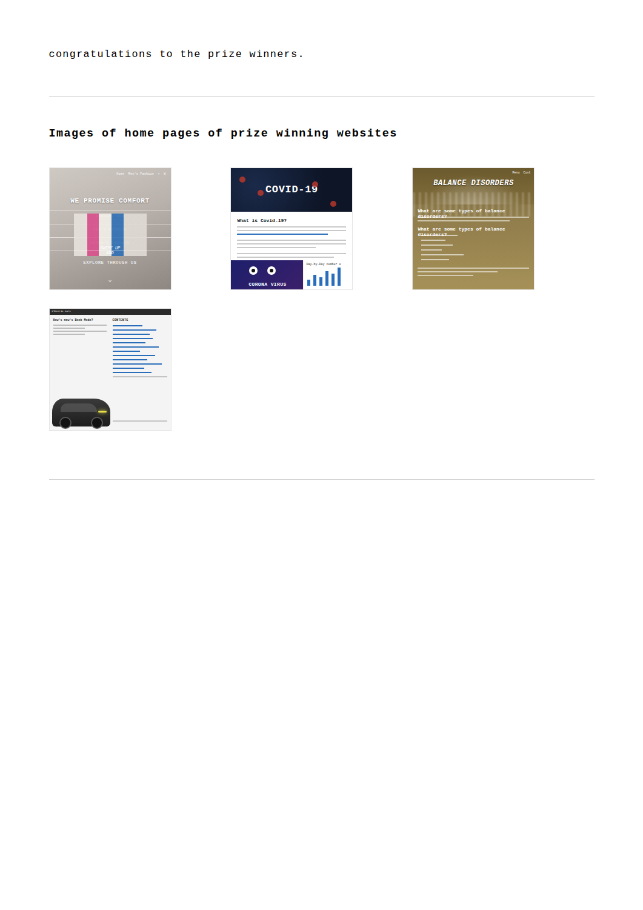congratulations to the prize winners.
Images of home pages of prize winning websites
Home Men's Fashion ▾ W
WE PROMISE COMFORT
LOOKING FOR
MEN'S FASHION
WOMEN'S FASHION
SWIPE UP
AND
EXPLORE THROUGH US
⌄
COVID-19
What is Covid-19?
CORONA VIRUS
Day-by-Day number o
Menu Cont
BALANCE DISORDERS
What are some types of balance disorders?
What are some types of balance disorders?
Electric Cars
How's new's Book Mode?
CONTENTS
© 2021